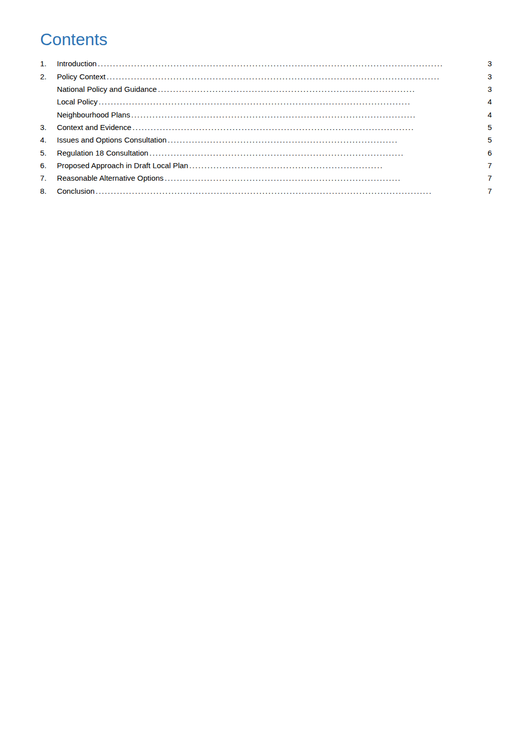Contents
1. Introduction .................................................................................................................. 3
2. Policy Context .............................................................................................................. 3
National Policy and Guidance ..................................................................................... 3
Local Policy ....................................................................................................... 4
Neighbourhood Plans .............................................................................................. 4
3. Context and Evidence ............................................................................................. 5
4. Issues and Options Consultation ............................................................................ 5
5. Regulation 18 Consultation .................................................................................... 6
6. Proposed Approach in Draft Local Plan ................................................................ 7
7. Reasonable Alternative Options .............................................................................. 7
8. Conclusion ............................................................................................................... 7